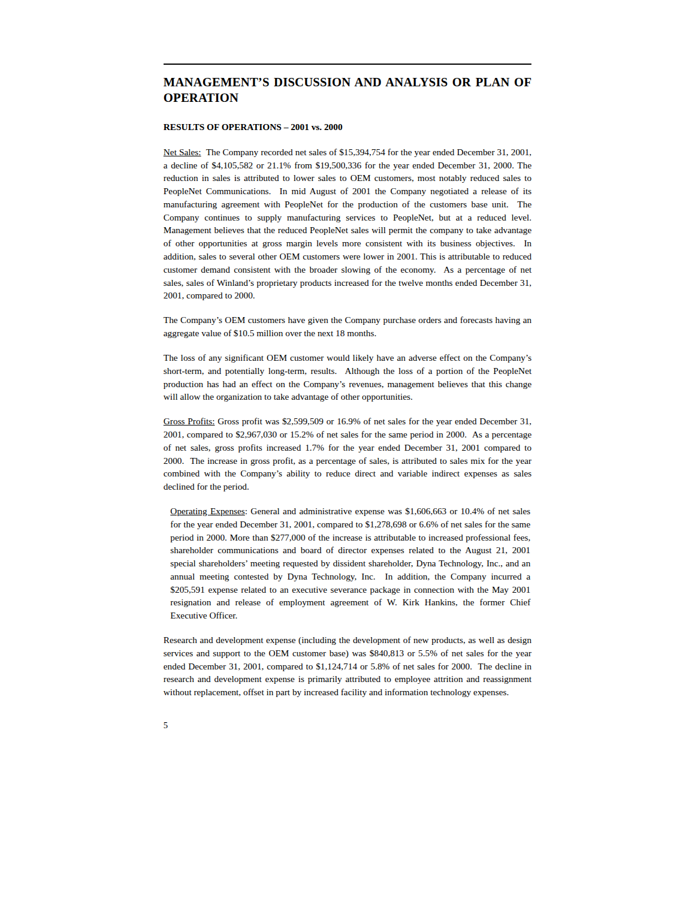MANAGEMENT’S DISCUSSION AND ANALYSIS OR PLAN OF OPERATION
RESULTS OF OPERATIONS – 2001 vs. 2000
Net Sales: The Company recorded net sales of $15,394,754 for the year ended December 31, 2001, a decline of $4,105,582 or 21.1% from $19,500,336 for the year ended December 31, 2000. The reduction in sales is attributed to lower sales to OEM customers, most notably reduced sales to PeopleNet Communications. In mid August of 2001 the Company negotiated a release of its manufacturing agreement with PeopleNet for the production of the customers base unit. The Company continues to supply manufacturing services to PeopleNet, but at a reduced level. Management believes that the reduced PeopleNet sales will permit the company to take advantage of other opportunities at gross margin levels more consistent with its business objectives. In addition, sales to several other OEM customers were lower in 2001. This is attributable to reduced customer demand consistent with the broader slowing of the economy. As a percentage of net sales, sales of Winland’s proprietary products increased for the twelve months ended December 31, 2001, compared to 2000.
The Company’s OEM customers have given the Company purchase orders and forecasts having an aggregate value of $10.5 million over the next 18 months.
The loss of any significant OEM customer would likely have an adverse effect on the Company’s short-term, and potentially long-term, results. Although the loss of a portion of the PeopleNet production has had an effect on the Company’s revenues, management believes that this change will allow the organization to take advantage of other opportunities.
Gross Profits: Gross profit was $2,599,509 or 16.9% of net sales for the year ended December 31, 2001, compared to $2,967,030 or 15.2% of net sales for the same period in 2000. As a percentage of net sales, gross profits increased 1.7% for the year ended December 31, 2001 compared to 2000. The increase in gross profit, as a percentage of sales, is attributed to sales mix for the year combined with the Company’s ability to reduce direct and variable indirect expenses as sales declined for the period.
Operating Expenses: General and administrative expense was $1,606,663 or 10.4% of net sales for the year ended December 31, 2001, compared to $1,278,698 or 6.6% of net sales for the same period in 2000. More than $277,000 of the increase is attributable to increased professional fees, shareholder communications and board of director expenses related to the August 21, 2001 special shareholders’ meeting requested by dissident shareholder, Dyna Technology, Inc., and an annual meeting contested by Dyna Technology, Inc. In addition, the Company incurred a $205,591 expense related to an executive severance package in connection with the May 2001 resignation and release of employment agreement of W. Kirk Hankins, the former Chief Executive Officer.
Research and development expense (including the development of new products, as well as design services and support to the OEM customer base) was $840,813 or 5.5% of net sales for the year ended December 31, 2001, compared to $1,124,714 or 5.8% of net sales for 2000. The decline in research and development expense is primarily attributed to employee attrition and reassignment without replacement, offset in part by increased facility and information technology expenses.
5